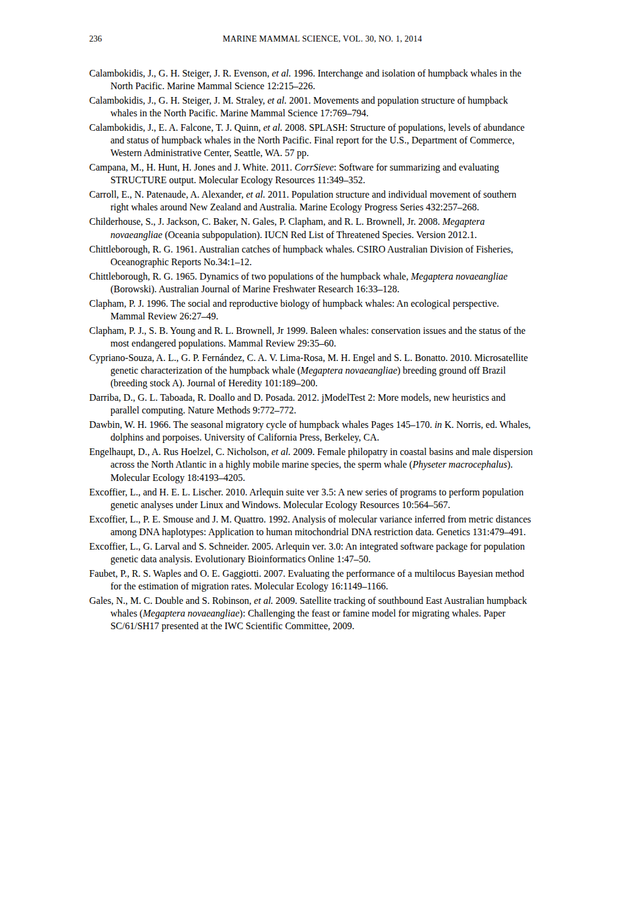236 Marine Mammal Science, Vol. 30, No. 1, 2014
Calambokidis, J., G. H. Steiger, J. R. Evenson, et al. 1996. Interchange and isolation of humpback whales in the North Pacific. Marine Mammal Science 12:215–226.
Calambokidis, J., G. H. Steiger, J. M. Straley, et al. 2001. Movements and population structure of humpback whales in the North Pacific. Marine Mammal Science 17:769–794.
Calambokidis, J., E. A. Falcone, T. J. Quinn, et al. 2008. SPLASH: Structure of populations, levels of abundance and status of humpback whales in the North Pacific. Final report for the U.S., Department of Commerce, Western Administrative Center, Seattle, WA. 57 pp.
Campana, M., H. Hunt, H. Jones and J. White. 2011. CorrSieve: Software for summarizing and evaluating STRUCTURE output. Molecular Ecology Resources 11:349–352.
Carroll, E., N. Patenaude, A. Alexander, et al. 2011. Population structure and individual movement of southern right whales around New Zealand and Australia. Marine Ecology Progress Series 432:257–268.
Childerhouse, S., J. Jackson, C. Baker, N. Gales, P. Clapham, and R. L. Brownell, Jr. 2008. Megaptera novaeangliae (Oceania subpopulation). IUCN Red List of Threatened Species. Version 2012.1.
Chittleborough, R. G. 1961. Australian catches of humpback whales. CSIRO Australian Division of Fisheries, Oceanographic Reports No.34:1–12.
Chittleborough, R. G. 1965. Dynamics of two populations of the humpback whale, Megaptera novaeangliae (Borowski). Australian Journal of Marine Freshwater Research 16:33–128.
Clapham, P. J. 1996. The social and reproductive biology of humpback whales: An ecological perspective. Mammal Review 26:27–49.
Clapham, P. J., S. B. Young and R. L. Brownell, Jr 1999. Baleen whales: conservation issues and the status of the most endangered populations. Mammal Review 29:35–60.
Cypriano-Souza, A. L., G. P. Fernández, C. A. V. Lima-Rosa, M. H. Engel and S. L. Bonatto. 2010. Microsatellite genetic characterization of the humpback whale (Megaptera novaeangliae) breeding ground off Brazil (breeding stock A). Journal of Heredity 101:189–200.
Darriba, D., G. L. Taboada, R. Doallo and D. Posada. 2012. jModelTest 2: More models, new heuristics and parallel computing. Nature Methods 9:772–772.
Dawbin, W. H. 1966. The seasonal migratory cycle of humpback whales Pages 145–170. in K. Norris, ed. Whales, dolphins and porpoises. University of California Press, Berkeley, CA.
Engelhaupt, D., A. Rus Hoelzel, C. Nicholson, et al. 2009. Female philopatry in coastal basins and male dispersion across the North Atlantic in a highly mobile marine species, the sperm whale (Physeter macrocephalus). Molecular Ecology 18:4193–4205.
Excoffier, L., and H. E. L. Lischer. 2010. Arlequin suite ver 3.5: A new series of programs to perform population genetic analyses under Linux and Windows. Molecular Ecology Resources 10:564–567.
Excoffier, L., P. E. Smouse and J. M. Quattro. 1992. Analysis of molecular variance inferred from metric distances among DNA haplotypes: Application to human mitochondrial DNA restriction data. Genetics 131:479–491.
Excoffier, L., G. Larval and S. Schneider. 2005. Arlequin ver. 3.0: An integrated software package for population genetic data analysis. Evolutionary Bioinformatics Online 1:47–50.
Faubet, P., R. S. Waples and O. E. Gaggiotti. 2007. Evaluating the performance of a multilocus Bayesian method for the estimation of migration rates. Molecular Ecology 16:1149–1166.
Gales, N., M. C. Double and S. Robinson, et al. 2009. Satellite tracking of southbound East Australian humpback whales (Megaptera novaeangliae): Challenging the feast or famine model for migrating whales. Paper SC/61/SH17 presented at the IWC Scientific Committee, 2009.